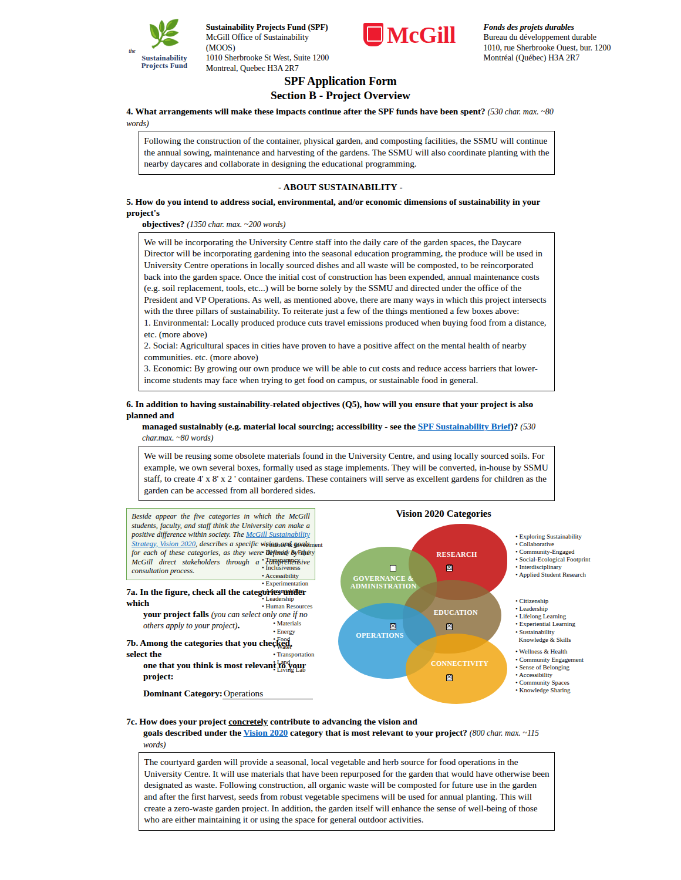🌿
the Sustainability Projects Fund
Sustainability Projects Fund (SPF)
McGill Office of Sustainability (MOOS)
1010 Sherbrooke St West, Suite 1200
Montreal, Quebec H3A 2R7
McGill
Fonds des projets durables
Bureau du développement durable
1010, rue Sherbrooke Ouest, bur. 1200
Montréal (Québec) H3A 2R7
SPF Application Form
Section B - Project Overview
4. What arrangements will make these impacts continue after the SPF funds have been spent? (530 char. max. ~80 words)
Following the construction of the container, physical garden, and composting facilities, the SSMU will continue the annual sowing, maintenance and harvesting of the gardens. The SSMU will also coordinate planting with the nearby daycares and collaborate in designing the educational programming.
- ABOUT SUSTAINABILITY -
5. How do you intend to address social, environmental, and/or economic dimensions of sustainability in your project's objectives? (1350 char. max. ~200 words)
We will be incorporating the University Centre staff into the daily care of the garden spaces, the Daycare Director will be incorporating gardening into the seasonal education programming, the produce will be used in University Centre operations in locally sourced dishes and all waste will be composted, to be reincorporated back into the garden space. Once the initial cost of construction has been expended, annual maintenance costs (e.g. soil replacement, tools, etc...) will be borne solely by the SSMU and directed under the office of the President and VP Operations. As well, as mentioned above, there are many ways in which this project intersects with the three pillars of sustainability. To reiterate just a few of the things mentioned a few boxes above:
1. Environmental: Locally produced produce cuts travel emissions produced when buying food from a distance, etc. (more above)
2. Social: Agricultural spaces in cities have proven to have a positive affect on the mental health of nearby communities. etc. (more above)
3. Economic: By growing our own produce we will be able to cut costs and reduce access barriers that lower-income students may face when trying to get food on campus, or sustainable food in general.
6. In addition to having sustainability-related objectives (Q5), how will you ensure that your project is also planned and managed sustainably (e.g. material local sourcing; accessibility - see the SPF Sustainability Brief)? (530 char.max. ~80 words)
We will be reusing some obsolete materials found in the University Centre, and using locally sourced soils. For example, we own several boxes, formally used as stage implements. They will be converted, in-house by SSMU staff, to create 4' x 8' x 2 ' container gardens. These containers will serve as excellent gardens for children as the garden can be accessed from all bordered sides.
Beside appear the five categories in which the McGill students, faculty, and staff think the University can make a positive difference within society. The McGill Sustainability Strategy, Vision 2020, describes a specific vision and goals for each of these categories, as they were defined by the McGill direct stakeholders through a comprehensive consultation process.
7a. In the figure, check all the categories under which your project falls (you can select only one if no others apply to your project).
7b. Among the categories that you checked, select the one that you think is most relevant to your project:
Dominant Category: Operations
Vision 2020 Categories
RESEARCH
GOVERNANCE &
ADMINISTRATION
EDUCATION
OPERATIONS
CONNECTIVITY
• Finance & Investment
• Diversity & Equity
• Transparency
• Inclusiveness
• Accessibility
• Experimentation
• Accountability
• Leadership
• Human Resources
• Materials
• Energy
• Food
• Water
• Transportation
• Land
• Living Lab
• Exploring Sustainability
• Collaborative
• Community-Engaged
• Social-Ecological Footprint
• Interdisciplinary
• Applied Student Research
• Citizenship
• Leadership
• Lifelong Learning
• Experiential Learning
• Sustainability
Knowledge & Skills
• Wellness & Health
• Community Engagement
• Sense of Belonging
• Accessibility
• Community Spaces
• Knowledge Sharing
7c. How does your project concretely contribute to advancing the vision and goals described under the Vision 2020 category that is most relevant to your project? (800 char. max. ~115 words)
The courtyard garden will provide a seasonal, local vegetable and herb source for food operations in the University Centre. It will use materials that have been repurposed for the garden that would have otherwise been designated as waste. Following construction, all organic waste will be composted for future use in the garden and after the first harvest, seeds from robust vegetable specimens will be used for annual planting. This will create a zero-waste garden project. In addition, the garden itself will enhance the sense of well-being of those who are either maintaining it or using the space for general outdoor activities.